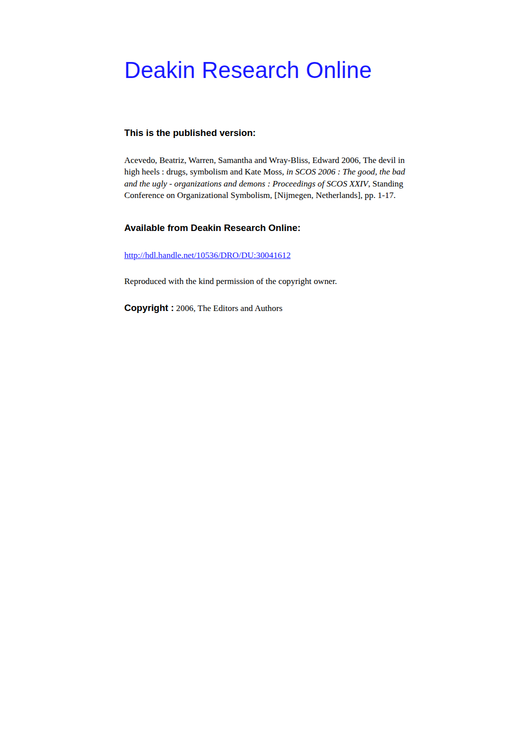Deakin Research Online
This is the published version:
Acevedo, Beatriz, Warren, Samantha and Wray-Bliss, Edward 2006, The devil in high heels : drugs, symbolism and Kate Moss, in SCOS 2006 : The good, the bad and the ugly - organizations and demons : Proceedings of SCOS XXIV, Standing Conference on Organizational Symbolism, [Nijmegen, Netherlands], pp. 1-17.
Available from Deakin Research Online:
http://hdl.handle.net/10536/DRO/DU:30041612
Reproduced with the kind permission of the copyright owner.
Copyright : 2006, The Editors and Authors